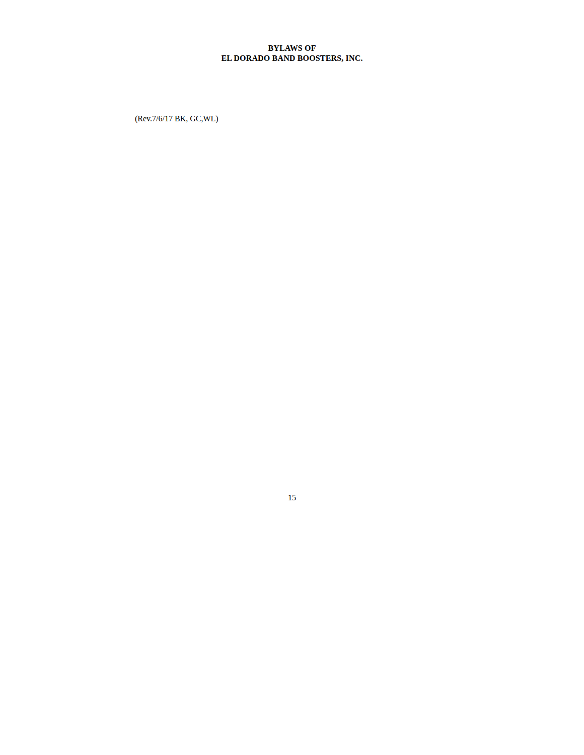BYLAWS OF
EL DORADO BAND BOOSTERS, INC.
(Rev.7/6/17 BK, GC,WL)
15